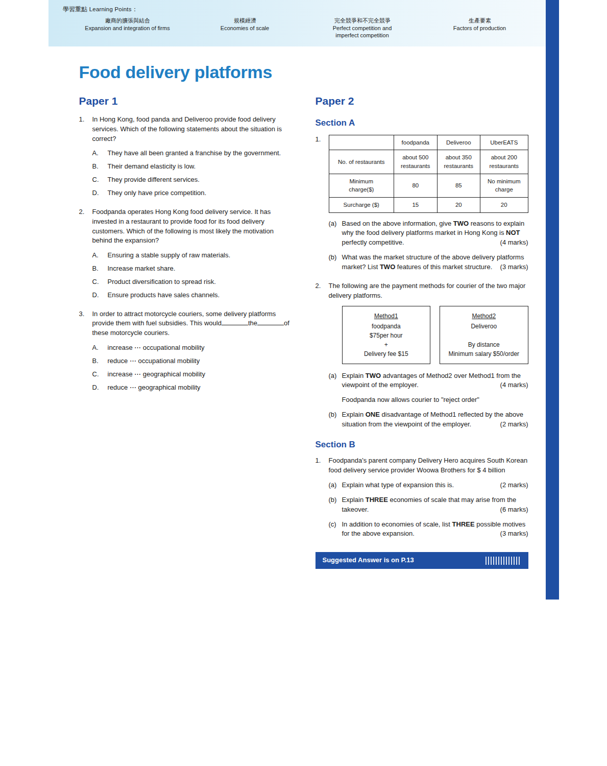學習重點 Learning Points：
廠商的擴張與結合 Expansion and integration of firms
規模經濟 Economies of scale
完全競爭和不完全競爭 Perfect competition and
imperfect competition
生產要素 Factors of production
Food delivery platforms
Paper 1
1. In Hong Kong, food panda and Deliveroo provide food delivery services. Which of the following statements about the situation is correct?
A. They have all been granted a franchise by the government.
B. Their demand elasticity is low.
C. They provide different services.
D. They only have price competition.
2. Foodpanda operates Hong Kong food delivery service. It has invested in a restaurant to provide food for its food delivery customers. Which of the following is most likely the motivation behind the expansion?
A. Ensuring a stable supply of raw materials.
B. Increase market share.
C. Product diversification to spread risk.
D. Ensure products have sales channels.
3. In order to attract motorcycle couriers, some delivery platforms provide them with fuel subsidies. This would the of these motorcycle couriers.
A. increase ⋯ occupational mobility
B. reduce ⋯ occupational mobility
C. increase ⋯ geographical mobility
D. reduce ⋯ geographical mobility
Paper 2
Section A
1.
| | foodpanda | Deliveroo | UberEATS |
| --- | --- | --- | --- |
| No. of restaurants | about 500 restaurants | about 350 restaurants | about 200 restaurants |
| Minimum charge($) | 80 | 85 | No minimum charge |
| Surcharge ($) | 15 | 20 | 20 |
(a) Based on the above information, give TWO reasons to explain why the food delivery platforms market in Hong Kong is NOT perfectly competitive. (4 marks)
(b) What was the market structure of the above delivery platforms market? List TWO features of this market structure. (3 marks)
2. The following are the payment methods for courier of the two major delivery platforms.
Method1 foodpanda
$75per hour
+
Delivery fee $15
Method2 Deliveroo
By distance
Minimum salary $50/order
(a) Explain TWO advantages of Method2 over Method1 from the viewpoint of the employer. (4 marks)
Foodpanda now allows courier to "reject order"
(b) Explain ONE disadvantage of Method1 reflected by the above situation from the viewpoint of the employer. (2 marks)
Section B
1. Foodpanda's parent company Delivery Hero acquires South Korean food delivery service provider Woowa Brothers for $ 4 billion
(a) Explain what type of expansion this is. (2 marks)
(b) Explain THREE economies of scale that may arise from the takeover. (6 marks)
(c) In addition to economies of scale, list THREE possible motives for the above expansion. (3 marks)
Suggested Answer is on P.13
11